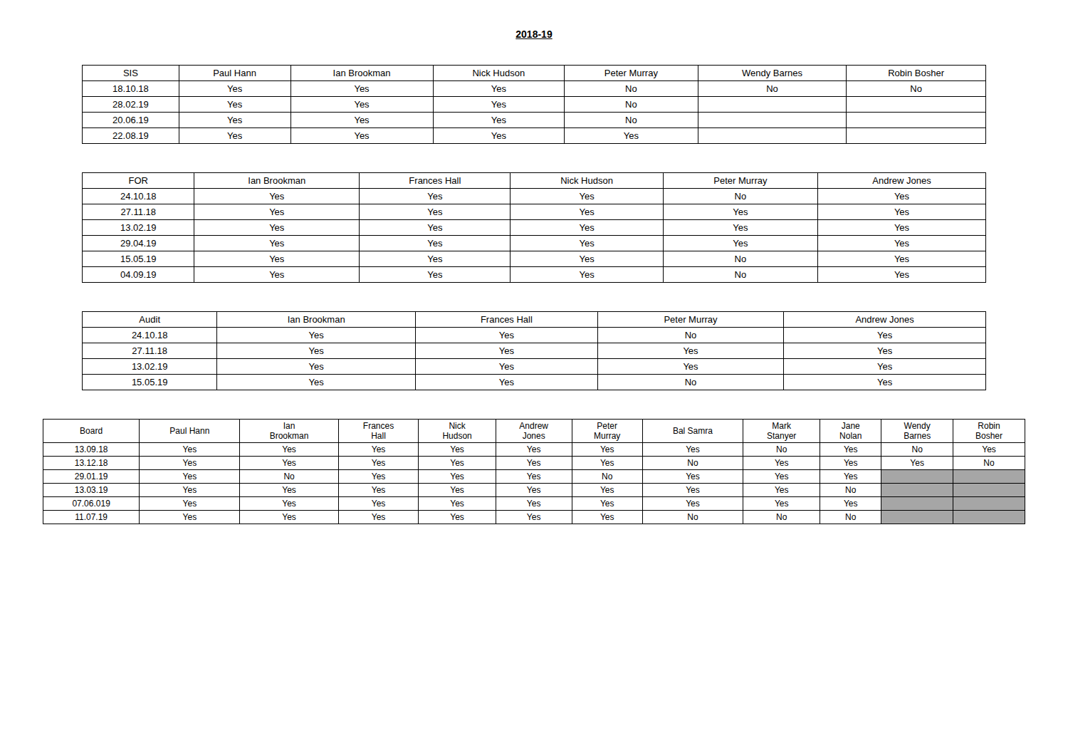2018-19
| SIS | Paul Hann | Ian Brookman | Nick Hudson | Peter Murray | Wendy Barnes | Robin Bosher |
| --- | --- | --- | --- | --- | --- | --- |
| 18.10.18 | Yes | Yes | Yes | No | No | No |
| 28.02.19 | Yes | Yes | Yes | No | | |
| 20.06.19 | Yes | Yes | Yes | No | | |
| 22.08.19 | Yes | Yes | Yes | Yes | | |
| FOR | Ian Brookman | Frances Hall | Nick Hudson | Peter Murray | Andrew Jones |
| --- | --- | --- | --- | --- | --- |
| 24.10.18 | Yes | Yes | Yes | No | Yes |
| 27.11.18 | Yes | Yes | Yes | Yes | Yes |
| 13.02.19 | Yes | Yes | Yes | Yes | Yes |
| 29.04.19 | Yes | Yes | Yes | Yes | Yes |
| 15.05.19 | Yes | Yes | Yes | No | Yes |
| 04.09.19 | Yes | Yes | Yes | No | Yes |
| Audit | Ian Brookman | Frances Hall | Peter Murray | Andrew Jones |
| --- | --- | --- | --- | --- |
| 24.10.18 | Yes | Yes | No | Yes |
| 27.11.18 | Yes | Yes | Yes | Yes |
| 13.02.19 | Yes | Yes | Yes | Yes |
| 15.05.19 | Yes | Yes | No | Yes |
| Board | Paul Hann | Ian Brookman | Frances Hall | Nick Hudson | Andrew Jones | Peter Murray | Bal Samra | Mark Stanyer | Jane Nolan | Wendy Barnes | Robin Bosher |
| --- | --- | --- | --- | --- | --- | --- | --- | --- | --- | --- | --- |
| 13.09.18 | Yes | Yes | Yes | Yes | Yes | Yes | Yes | No | Yes | No | Yes |
| 13.12.18 | Yes | Yes | Yes | Yes | Yes | Yes | No | Yes | Yes | Yes | No |
| 29.01.19 | Yes | No | Yes | Yes | Yes | No | Yes | Yes | Yes | | |
| 13.03.19 | Yes | Yes | Yes | Yes | Yes | Yes | Yes | Yes | No | | |
| 07.06.019 | Yes | Yes | Yes | Yes | Yes | Yes | Yes | Yes | Yes | | |
| 11.07.19 | Yes | Yes | Yes | Yes | Yes | Yes | No | No | No | | |